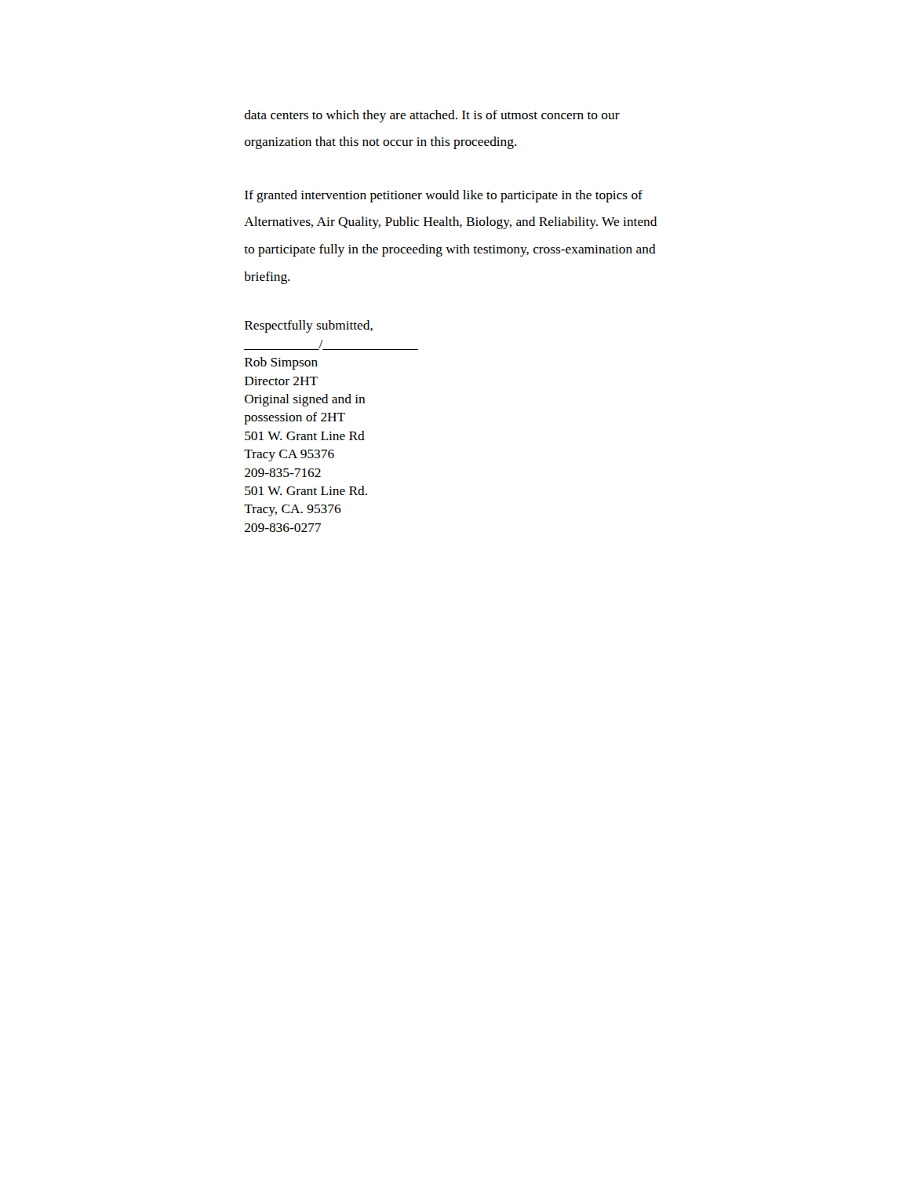data centers to which they are attached. It is of utmost concern to our organization that this not occur in this proceeding.
If granted intervention petitioner would like to participate in the topics of Alternatives, Air Quality, Public Health, Biology, and Reliability. We intend to participate fully in the proceeding with testimony, cross-examination and briefing.
Respectfully submitted,
___________/______________
Rob Simpson
Director 2HT
Original signed and in
possession of 2HT
501 W. Grant Line Rd
Tracy CA 95376
209-835-7162
501 W. Grant Line Rd.
Tracy, CA. 95376
209-836-0277